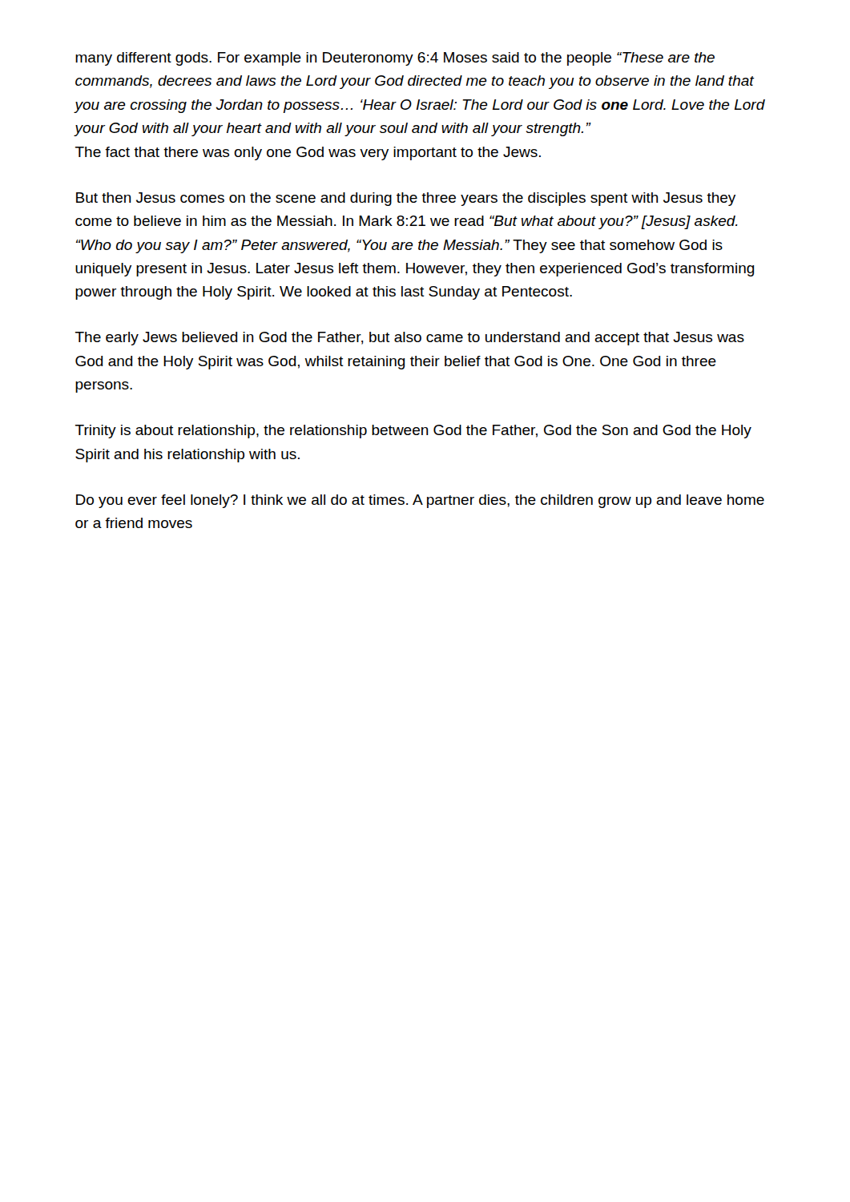many different gods. For example in Deuteronomy 6:4 Moses said to the people “These are the commands, decrees and laws the Lord your God directed me to teach you to observe in the land that you are crossing the Jordan to possess… ‘Hear O Israel: The Lord our God is one Lord. Love the Lord your God with all your heart and with all your soul and with all your strength.”
The fact that there was only one God was very important to the Jews.
But then Jesus comes on the scene and during the three years the disciples spent with Jesus they come to believe in him as the Messiah. In Mark 8:21 we read “But what about you?” [Jesus] asked. “Who do you say I am?” Peter answered, “You are the Messiah.” They see that somehow God is uniquely present in Jesus. Later Jesus left them. However, they then experienced God’s transforming power through the Holy Spirit. We looked at this last Sunday at Pentecost.
The early Jews believed in God the Father, but also came to understand and accept that Jesus was God and the Holy Spirit was God, whilst retaining their belief that God is One. One God in three persons.
Trinity is about relationship, the relationship between God the Father, God the Son and God the Holy Spirit and his relationship with us.
Do you ever feel lonely? I think we all do at times. A partner dies, the children grow up and leave home or a friend moves